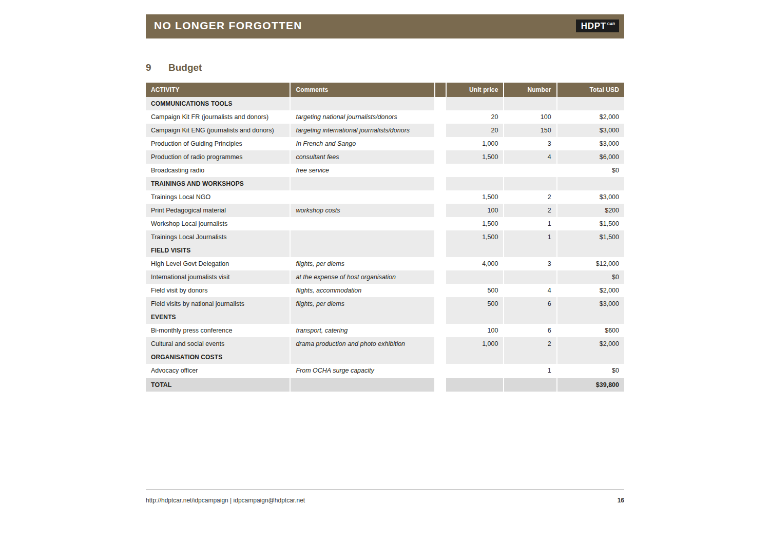No Longer Forgotten
HDPTCAR
9 Budget
| ACTIVITY | Comments | | Unit price | Number | Total USD |
| --- | --- | --- | --- | --- | --- |
| Communications tools | | | | | |
| Campaign Kit FR (journalists and donors) | targeting national journalists/donors | | 20 | 100 | $2,000 |
| Campaign Kit ENG (journalists and donors) | targeting international journalists/donors | | 20 | 150 | $3,000 |
| Production of Guiding Principles | In French and Sango | | 1,000 | 3 | $3,000 |
| Production of radio programmes | consultant fees | | 1,500 | 4 | $6,000 |
| Broadcasting radio | free service | | | | $0 |
| Trainings and workshops | | | | | |
| Trainings Local NGO | | | 1,500 | 2 | $3,000 |
| Print Pedagogical material | workshop costs | | 100 | 2 | $200 |
| Workshop Local journalists | | | 1,500 | 1 | $1,500 |
| Trainings Local Journalists | | | 1,500 | 1 | $1,500 |
| Field visits | | | | | |
| High Level Govt Delegation | flights, per diems | | 4,000 | 3 | $12,000 |
| International journalists visit | at the expense of host organisation | | | | $0 |
| Field visit by donors | flights, accommodation | | 500 | 4 | $2,000 |
| Field visits by national journalists | flights, per diems | | 500 | 6 | $3,000 |
| Events | | | | | |
| Bi-monthly press conference | transport, catering | | 100 | 6 | $600 |
| Cultural and social events | drama production and photo exhibition | | 1,000 | 2 | $2,000 |
| Organisation costs | | | | | |
| Advocacy officer | From OCHA surge capacity | | | 1 | $0 |
| TOTAL | | | | | $39,800 |
http://hdptcar.net/idpcampaign | idpcampaign@hdptcar.net
16